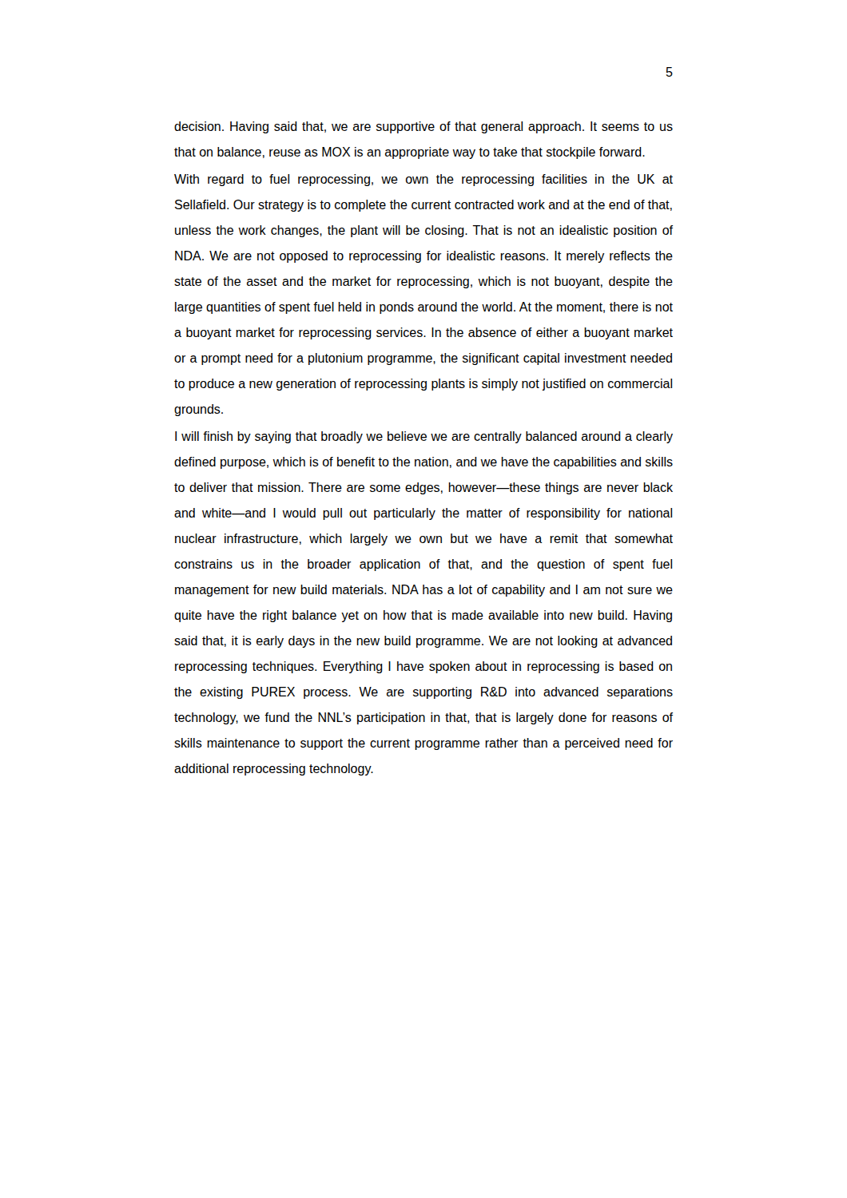5
decision. Having said that, we are supportive of that general approach. It seems to us that on balance, reuse as MOX is an appropriate way to take that stockpile forward.
With regard to fuel reprocessing, we own the reprocessing facilities in the UK at Sellafield. Our strategy is to complete the current contracted work and at the end of that, unless the work changes, the plant will be closing. That is not an idealistic position of NDA. We are not opposed to reprocessing for idealistic reasons. It merely reflects the state of the asset and the market for reprocessing, which is not buoyant, despite the large quantities of spent fuel held in ponds around the world. At the moment, there is not a buoyant market for reprocessing services. In the absence of either a buoyant market or a prompt need for a plutonium programme, the significant capital investment needed to produce a new generation of reprocessing plants is simply not justified on commercial grounds.
I will finish by saying that broadly we believe we are centrally balanced around a clearly defined purpose, which is of benefit to the nation, and we have the capabilities and skills to deliver that mission. There are some edges, however—these things are never black and white—and I would pull out particularly the matter of responsibility for national nuclear infrastructure, which largely we own but we have a remit that somewhat constrains us in the broader application of that, and the question of spent fuel management for new build materials. NDA has a lot of capability and I am not sure we quite have the right balance yet on how that is made available into new build. Having said that, it is early days in the new build programme. We are not looking at advanced reprocessing techniques. Everything I have spoken about in reprocessing is based on the existing PUREX process. We are supporting R&D into advanced separations technology, we fund the NNL’s participation in that, that is largely done for reasons of skills maintenance to support the current programme rather than a perceived need for additional reprocessing technology.